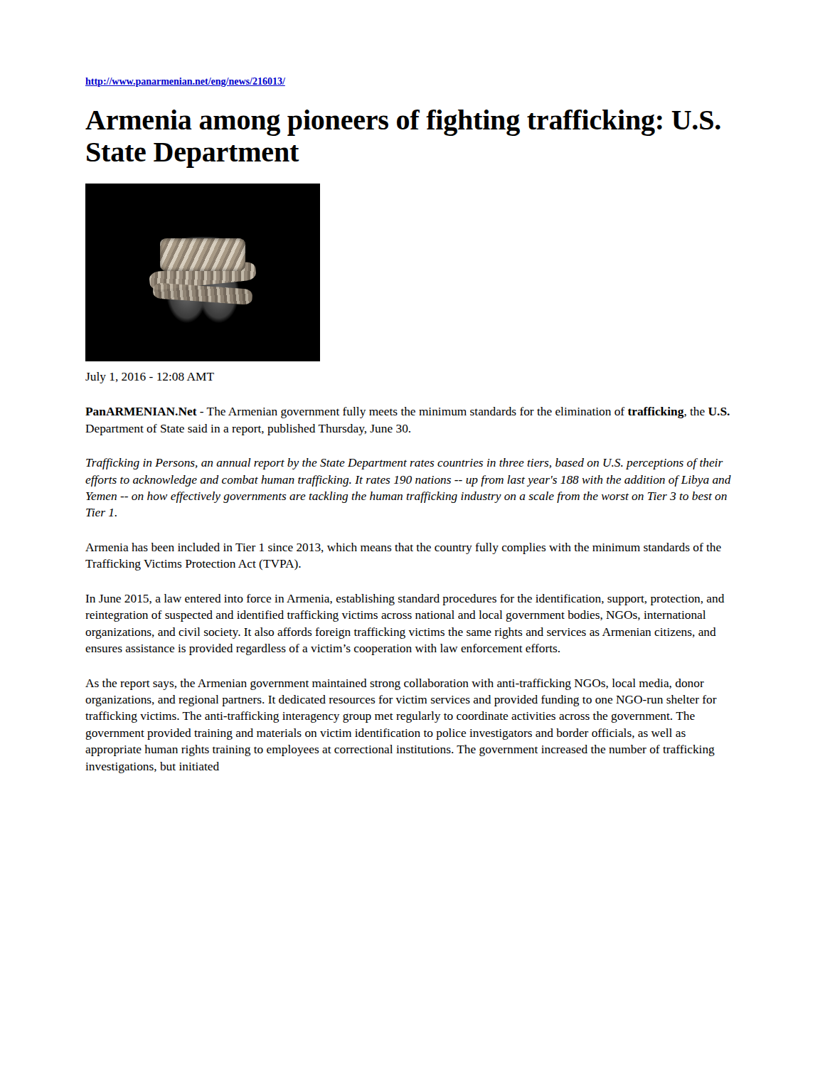http://www.panarmenian.net/eng/news/216013/
Armenia among pioneers of fighting trafficking: U.S. State Department
July 1, 2016 - 12:08 AMT
PanARMENIAN.Net - The Armenian government fully meets the minimum standards for the elimination of trafficking, the U.S. Department of State said in a report, published Thursday, June 30.
Trafficking in Persons, an annual report by the State Department rates countries in three tiers, based on U.S. perceptions of their efforts to acknowledge and combat human trafficking. It rates 190 nations -- up from last year's 188 with the addition of Libya and Yemen -- on how effectively governments are tackling the human trafficking industry on a scale from the worst on Tier 3 to best on Tier 1.
Armenia has been included in Tier 1 since 2013, which means that the country fully complies with the minimum standards of the Trafficking Victims Protection Act (TVPA).
In June 2015, a law entered into force in Armenia, establishing standard procedures for the identification, support, protection, and reintegration of suspected and identified trafficking victims across national and local government bodies, NGOs, international organizations, and civil society. It also affords foreign trafficking victims the same rights and services as Armenian citizens, and ensures assistance is provided regardless of a victim’s cooperation with law enforcement efforts.
As the report says, the Armenian government maintained strong collaboration with anti-trafficking NGOs, local media, donor organizations, and regional partners. It dedicated resources for victim services and provided funding to one NGO-run shelter for trafficking victims. The anti-trafficking interagency group met regularly to coordinate activities across the government. The government provided training and materials on victim identification to police investigators and border officials, as well as appropriate human rights training to employees at correctional institutions. The government increased the number of trafficking investigations, but initiated